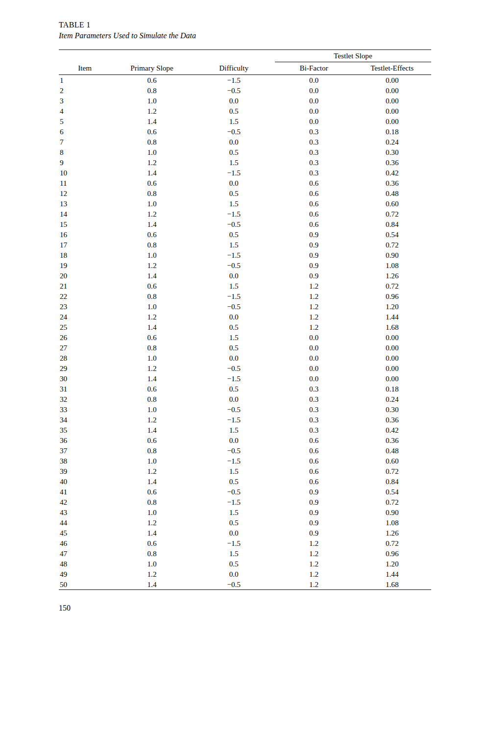TABLE 1
Item Parameters Used to Simulate the Data
| | | | Testlet Slope |
| --- | --- | --- | --- |
| Item | Primary Slope | Difficulty | Bi-Factor | Testlet-Effects |
| 1 | 0.6 | −1.5 | 0.0 | 0.00 |
| 2 | 0.8 | −0.5 | 0.0 | 0.00 |
| 3 | 1.0 | 0.0 | 0.0 | 0.00 |
| 4 | 1.2 | 0.5 | 0.0 | 0.00 |
| 5 | 1.4 | 1.5 | 0.0 | 0.00 |
| 6 | 0.6 | −0.5 | 0.3 | 0.18 |
| 7 | 0.8 | 0.0 | 0.3 | 0.24 |
| 8 | 1.0 | 0.5 | 0.3 | 0.30 |
| 9 | 1.2 | 1.5 | 0.3 | 0.36 |
| 10 | 1.4 | −1.5 | 0.3 | 0.42 |
| 11 | 0.6 | 0.0 | 0.6 | 0.36 |
| 12 | 0.8 | 0.5 | 0.6 | 0.48 |
| 13 | 1.0 | 1.5 | 0.6 | 0.60 |
| 14 | 1.2 | −1.5 | 0.6 | 0.72 |
| 15 | 1.4 | −0.5 | 0.6 | 0.84 |
| 16 | 0.6 | 0.5 | 0.9 | 0.54 |
| 17 | 0.8 | 1.5 | 0.9 | 0.72 |
| 18 | 1.0 | −1.5 | 0.9 | 0.90 |
| 19 | 1.2 | −0.5 | 0.9 | 1.08 |
| 20 | 1.4 | 0.0 | 0.9 | 1.26 |
| 21 | 0.6 | 1.5 | 1.2 | 0.72 |
| 22 | 0.8 | −1.5 | 1.2 | 0.96 |
| 23 | 1.0 | −0.5 | 1.2 | 1.20 |
| 24 | 1.2 | 0.0 | 1.2 | 1.44 |
| 25 | 1.4 | 0.5 | 1.2 | 1.68 |
| 26 | 0.6 | 1.5 | 0.0 | 0.00 |
| 27 | 0.8 | 0.5 | 0.0 | 0.00 |
| 28 | 1.0 | 0.0 | 0.0 | 0.00 |
| 29 | 1.2 | −0.5 | 0.0 | 0.00 |
| 30 | 1.4 | −1.5 | 0.0 | 0.00 |
| 31 | 0.6 | 0.5 | 0.3 | 0.18 |
| 32 | 0.8 | 0.0 | 0.3 | 0.24 |
| 33 | 1.0 | −0.5 | 0.3 | 0.30 |
| 34 | 1.2 | −1.5 | 0.3 | 0.36 |
| 35 | 1.4 | 1.5 | 0.3 | 0.42 |
| 36 | 0.6 | 0.0 | 0.6 | 0.36 |
| 37 | 0.8 | −0.5 | 0.6 | 0.48 |
| 38 | 1.0 | −1.5 | 0.6 | 0.60 |
| 39 | 1.2 | 1.5 | 0.6 | 0.72 |
| 40 | 1.4 | 0.5 | 0.6 | 0.84 |
| 41 | 0.6 | −0.5 | 0.9 | 0.54 |
| 42 | 0.8 | −1.5 | 0.9 | 0.72 |
| 43 | 1.0 | 1.5 | 0.9 | 0.90 |
| 44 | 1.2 | 0.5 | 0.9 | 1.08 |
| 45 | 1.4 | 0.0 | 0.9 | 1.26 |
| 46 | 0.6 | −1.5 | 1.2 | 0.72 |
| 47 | 0.8 | 1.5 | 1.2 | 0.96 |
| 48 | 1.0 | 0.5 | 1.2 | 1.20 |
| 49 | 1.2 | 0.0 | 1.2 | 1.44 |
| 50 | 1.4 | −0.5 | 1.2 | 1.68 |
150